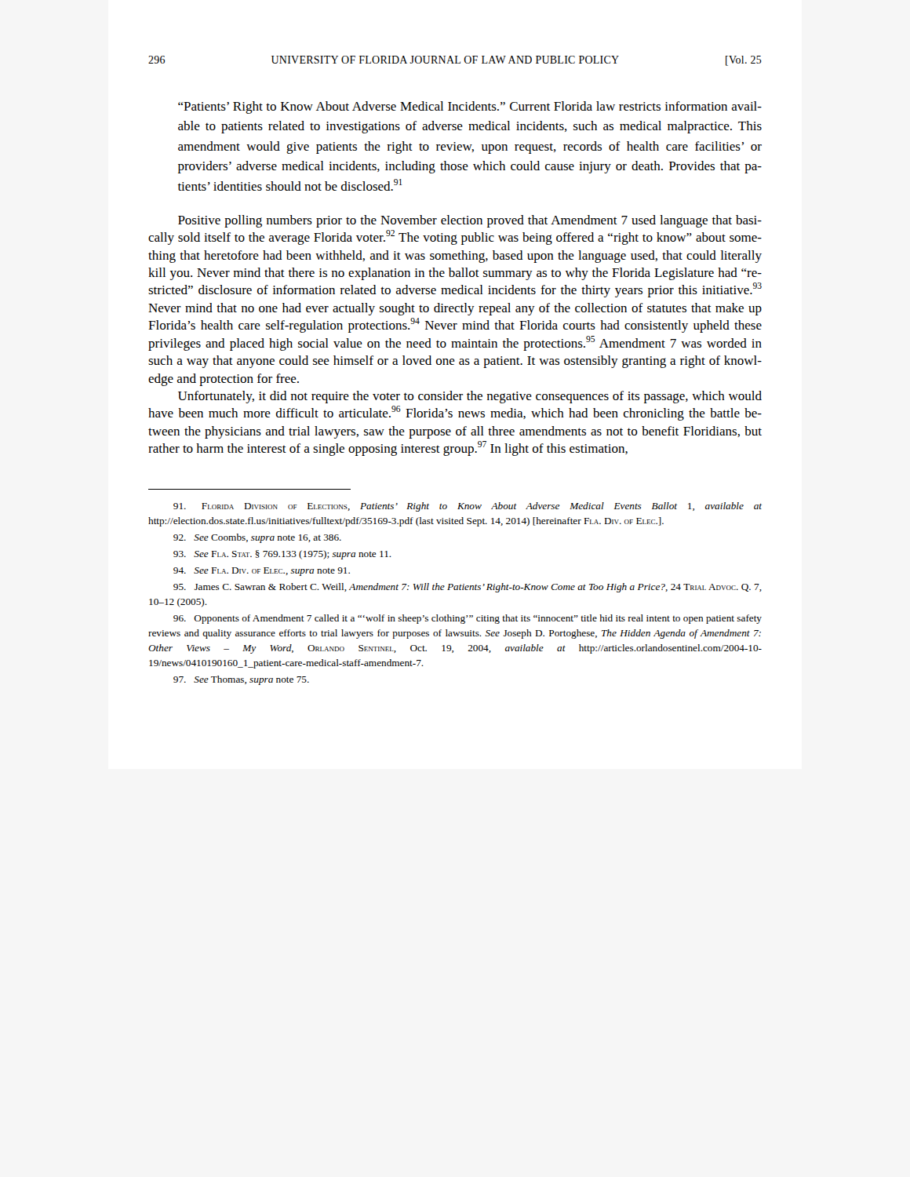296 University of Florida Journal of Law and Public Policy [Vol. 25
“Patients’ Right to Know About Adverse Medical Incidents.” Current Florida law restricts information available to patients related to investigations of adverse medical incidents, such as medical malpractice. This amendment would give patients the right to review, upon request, records of health care facilities’ or providers’ adverse medical incidents, including those which could cause injury or death. Provides that patients’ identities should not be disclosed.91
Positive polling numbers prior to the November election proved that Amendment 7 used language that basically sold itself to the average Florida voter.92 The voting public was being offered a “right to know” about something that heretofore had been withheld, and it was something, based upon the language used, that could literally kill you. Never mind that there is no explanation in the ballot summary as to why the Florida Legislature had “restricted” disclosure of information related to adverse medical incidents for the thirty years prior this initiative.93 Never mind that no one had ever actually sought to directly repeal any of the collection of statutes that make up Florida’s health care self-regulation protections.94 Never mind that Florida courts had consistently upheld these privileges and placed high social value on the need to maintain the protections.95 Amendment 7 was worded in such a way that anyone could see himself or a loved one as a patient. It was ostensibly granting a right of knowledge and protection for free.
Unfortunately, it did not require the voter to consider the negative consequences of its passage, which would have been much more difficult to articulate.96 Florida’s news media, which had been chronicling the battle between the physicians and trial lawyers, saw the purpose of all three amendments as not to benefit Floridians, but rather to harm the interest of a single opposing interest group.97 In light of this estimation,
91. Florida Division of Elections, Patients’ Right to Know About Adverse Medical Events Ballot 1, available at http://election.dos.state.fl.us/initiatives/fulltext/pdf/35169-3.pdf (last visited Sept. 14, 2014) [hereinafter Fla. Div. of Elec.].
92. See Coombs, supra note 16, at 386.
93. See Fla. Stat. § 769.133 (1975); supra note 11.
94. See Fla. Div. of Elec., supra note 91.
95. James C. Sawran & Robert C. Weill, Amendment 7: Will the Patients’ Right-to-Know Come at Too High a Price?, 24 Trial Advoc. Q. 7, 10–12 (2005).
96. Opponents of Amendment 7 called it a “‘wolf in sheep’s clothing’” citing that its “innocent” title hid its real intent to open patient safety reviews and quality assurance efforts to trial lawyers for purposes of lawsuits. See Joseph D. Portoghese, The Hidden Agenda of Amendment 7: Other Views – My Word, Orlando Sentinel, Oct. 19, 2004, available at http://articles.orlandosentinel.com/2004-10-19/news/0410190160_1_patient-care-medical-staff-amendment-7.
97. See Thomas, supra note 75.